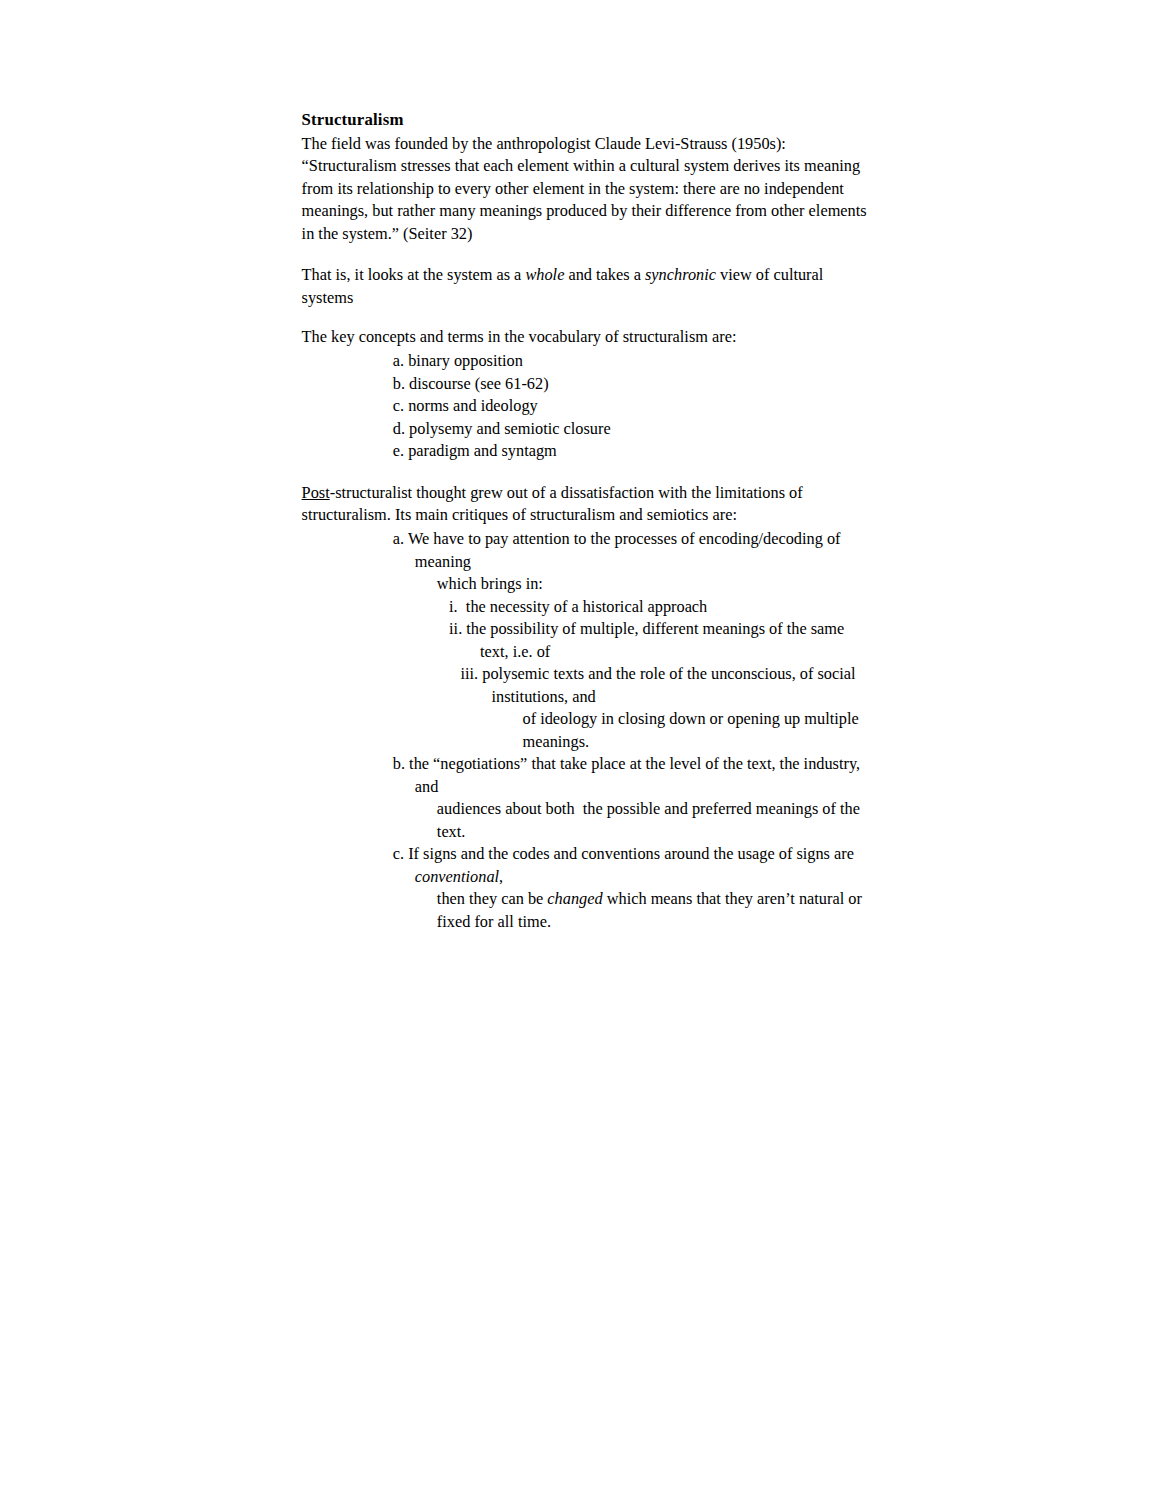Structuralism
The field was founded by the anthropologist Claude Levi-Strauss (1950s): “Structuralism stresses that each element within a cultural system derives its meaning from its relationship to every other element in the system: there are no independent meanings, but rather many meanings produced by their difference from other elements in the system.” (Seiter 32)
That is, it looks at the system as a whole and takes a synchronic view of cultural systems
The key concepts and terms in the vocabulary of structuralism are:
a. binary opposition
b. discourse (see 61-62)
c. norms and ideology
d. polysemy and semiotic closure
e. paradigm and syntagm
Post-structuralist thought grew out of a dissatisfaction with the limitations of structuralism. Its main critiques of structuralism and semiotics are:
a. We have to pay attention to the processes of encoding/decoding of meaning which brings in:
i. the necessity of a historical approach
ii. the possibility of multiple, different meanings of the same text, i.e. of
iii. polysemic texts and the role of the unconscious, of social institutions, and of ideology in closing down or opening up multiple meanings.
b. the “negotiations” that take place at the level of the text, the industry, and audiences about both the possible and preferred meanings of the text.
c. If signs and the codes and conventions around the usage of signs are conventional, then they can be changed which means that they aren’t natural or fixed for all time.